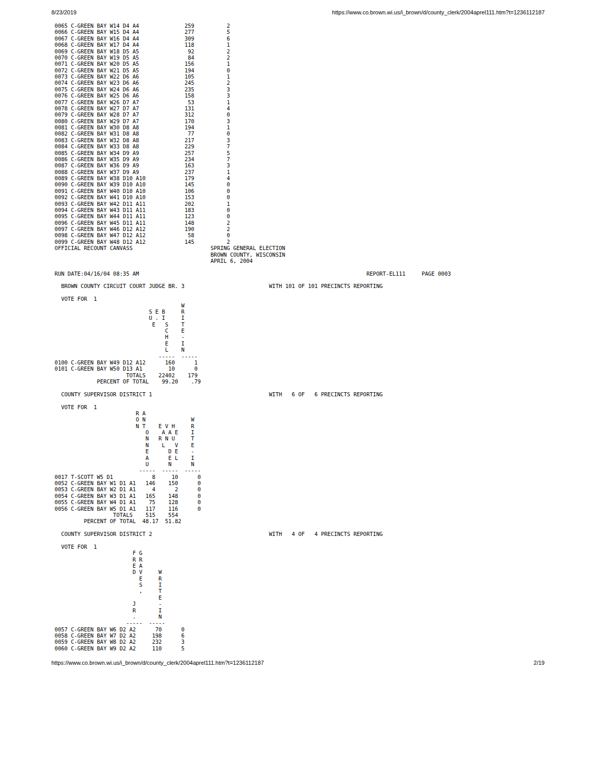8/23/2019
https://www.co.brown.wi.us/i_brown/d/county_clerk/2004aprel111.htm?t=1236112187
 0065 C-GREEN BAY W14 D4 A4              259          2
 0066 C-GREEN BAY W15 D4 A4              277          5
 0067 C-GREEN BAY W16 D4 A4              309          6
 0068 C-GREEN BAY W17 D4 A4              118          1
 0069 C-GREEN BAY W18 D5 A5               92          2
 0070 C-GREEN BAY W19 D5 A5               84          2
 0071 C-GREEN BAY W20 D5 A5              156          1
 0072 C-GREEN BAY W21 D5 A5              194          0
 0073 C-GREEN BAY W22 D6 A6              105          1
 0074 C-GREEN BAY W23 D6 A6              245          2
 0075 C-GREEN BAY W24 D6 A6              235          3
 0076 C-GREEN BAY W25 D6 A6              158          3
 0077 C-GREEN BAY W26 D7 A7               53          1
 0078 C-GREEN BAY W27 D7 A7              131          4
 0079 C-GREEN BAY W28 D7 A7              312          0
 0080 C-GREEN BAY W29 D7 A7              170          3
 0081 C-GREEN BAY W30 D8 A8              194          1
 0082 C-GREEN BAY W31 D8 A8               77          0
 0083 C-GREEN BAY W32 D8 A8              217          3
 0084 C-GREEN BAY W33 D8 A8              229          7
 0085 C-GREEN BAY W34 D9 A9              257          5
 0086 C-GREEN BAY W35 D9 A9              234          7
 0087 C-GREEN BAY W36 D9 A9              163          3
 0088 C-GREEN BAY W37 D9 A9              237          1
 0089 C-GREEN BAY W38 D10 A10            179          4
 0090 C-GREEN BAY W39 D10 A10            145          0
 0091 C-GREEN BAY W40 D10 A10            106          0
 0092 C-GREEN BAY W41 D10 A10            153          0
 0093 C-GREEN BAY W42 D11 A11            202          1
 0094 C-GREEN BAY W43 D11 A11            183          0
 0095 C-GREEN BAY W44 D11 A11            123          0
 0096 C-GREEN BAY W45 D11 A11            148          2
 0097 C-GREEN BAY W46 D12 A12            190          2
 0098 C-GREEN BAY W47 D12 A12             58          0
 0099 C-GREEN BAY W48 D12 A12            145          2
 OFFICIAL RECOUNT CANVASS                        SPRING GENERAL ELECTION
                                                 BROWN COUNTY, WISCONSIN
                                                 APRIL 6, 2004

 RUN DATE:04/16/04 08:35 AM                                                                      REPORT-EL111     PAGE 0003

   BROWN COUNTY CIRCUIT COURT JUDGE BR. 3                          WITH 101 OF 101 PRECINCTS REPORTING

   VOTE FOR  1
                                        W
                              S E B     R
                              U . I     I
                               E   S    T
                                   C    E
                                   H    -
                                   E    I
                                   L    N
                                 -----  -----
 0100 C-GREEN BAY W49 D12 A12      160      1
 0101 C-GREEN BAY W50 D13 A1        10      0
                       TOTALS    22402    179
              PERCENT OF TOTAL    99.20    .79

   COUNTY SUPERVISOR DISTRICT 1                                    WITH   6 OF   6 PRECINCTS REPORTING

   VOTE FOR  1
                          R A
                          O N              W
                          N T    E V H     R
                             O    A A E    I
                             N   R N U     T
                             N    L   V    E
                             E      D E    -
                             A      E L    I
                             U      N      N
                           -----  -----  -----
 0017 T-SCOTT W5 D1            8     10      0
 0052 C-GREEN BAY W1 D1 A1   146    150      0
 0053 C-GREEN BAY W2 D1 A1     4      2      0
 0054 C-GREEN BAY W3 D1 A1   165    148      0
 0055 C-GREEN BAY W4 D1 A1    75    128      0
 0056 C-GREEN BAY W5 D1 A1   117    116      0
                   TOTALS    515    554
          PERCENT OF TOTAL  48.17  51.82

   COUNTY SUPERVISOR DISTRICT 2                                    WITH   4 OF   4 PRECINCTS REPORTING

   VOTE FOR  1
                         F G
                         R R
                         E A
                         D V     W
                           E     R
                           S     I
                           ,     T
                                 E
                         J       -
                         R       I
                         .       N
                       -----  -----
 0057 C-GREEN BAY W6 D2 A2      70      0
 0058 C-GREEN BAY W7 D2 A2     198      6
 0059 C-GREEN BAY W8 D2 A2     232      3
 0060 C-GREEN BAY W9 D2 A2     110      5
https://www.co.brown.wi.us/i_brown/d/county_clerk/2004aprel111.htm?t=1236112187
2/19